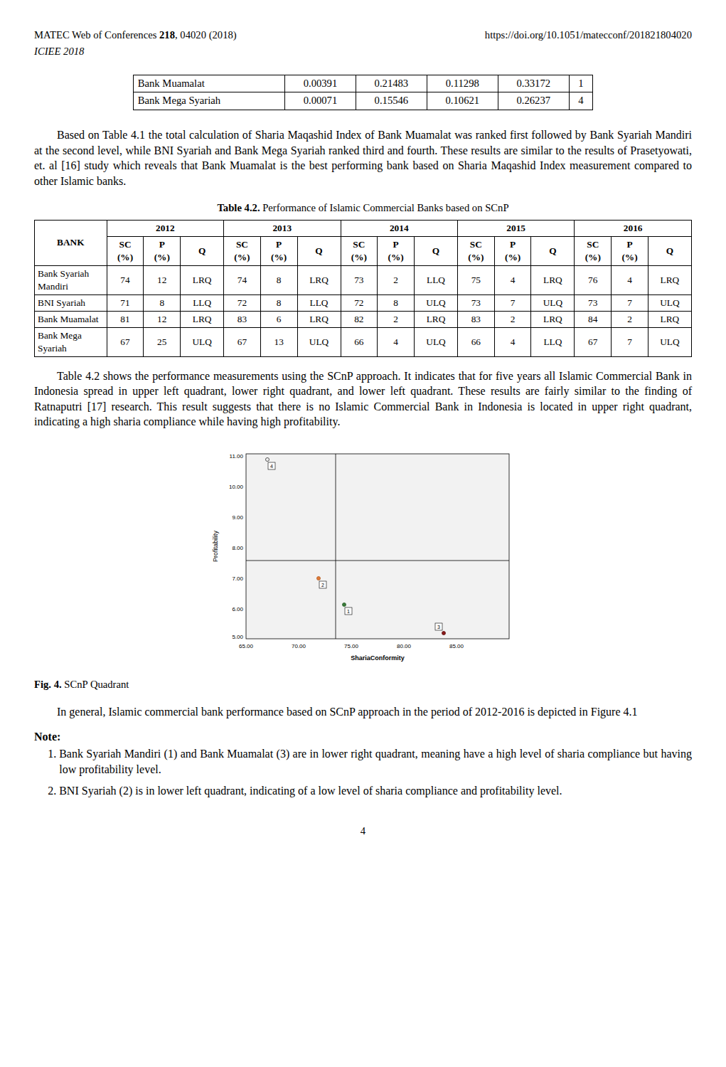MATEC Web of Conferences 218, 04020 (2018)
https://doi.org/10.1051/matecconf/201821804020
ICIEE 2018
| Bank Muamalat | 0.00391 | 0.21483 | 0.11298 | 0.33172 | 1 |
| Bank Mega Syariah | 0.00071 | 0.15546 | 0.10621 | 0.26237 | 4 |
Based on Table 4.1 the total calculation of Sharia Maqashid Index of Bank Muamalat was ranked first followed by Bank Syariah Mandiri at the second level, while BNI Syariah and Bank Mega Syariah ranked third and fourth. These results are similar to the results of Prasetyowati, et. al [16] study which reveals that Bank Muamalat is the best performing bank based on Sharia Maqashid Index measurement compared to other Islamic banks.
Table 4.2. Performance of Islamic Commercial Banks based on SCnP
| BANK | 2012 | 2013 | 2014 | 2015 | 2016 |
| --- | --- | --- | --- | --- | --- |
| SC (%) | P (%) | Q | SC (%) | P (%) | Q | SC (%) | P (%) | Q | SC (%) | P (%) | Q | SC (%) | P (%) | Q |
| Bank Syariah Mandiri | 74 | 12 | LRQ | 74 | 8 | LRQ | 73 | 2 | LLQ | 75 | 4 | LRQ | 76 | 4 | LRQ |
| BNI Syariah | 71 | 8 | LLQ | 72 | 8 | LLQ | 72 | 8 | ULQ | 73 | 7 | ULQ | 73 | 7 | ULQ |
| Bank Muamalat | 81 | 12 | LRQ | 83 | 6 | LRQ | 82 | 2 | LRQ | 83 | 2 | LRQ | 84 | 2 | LRQ |
| Bank Mega Syariah | 67 | 25 | ULQ | 67 | 13 | ULQ | 66 | 4 | ULQ | 66 | 4 | LLQ | 67 | 7 | ULQ |
Table 4.2 shows the performance measurements using the SCnP approach. It indicates that for five years all Islamic Commercial Bank in Indonesia spread in upper left quadrant, lower right quadrant, and lower left quadrant. These results are fairly similar to the finding of Ratnaputri [17] research. This result suggests that there is no Islamic Commercial Bank in Indonesia is located in upper right quadrant, indicating a high sharia compliance while having high profitability.
11.00 10.00 9.00 8.00 7.00 6.00 5.00 65.00 70.00 75.00 80.00 85.00 ShariaConformity Profitability 4 2 1 3
Fig. 4. SCnP Quadrant
In general, Islamic commercial bank performance based on SCnP approach in the period of 2012-2016 is depicted in Figure 4.1
Note:
Bank Syariah Mandiri (1) and Bank Muamalat (3) are in lower right quadrant, meaning have a high level of sharia compliance but having low profitability level.
BNI Syariah (2) is in lower left quadrant, indicating of a low level of sharia compliance and profitability level.
4